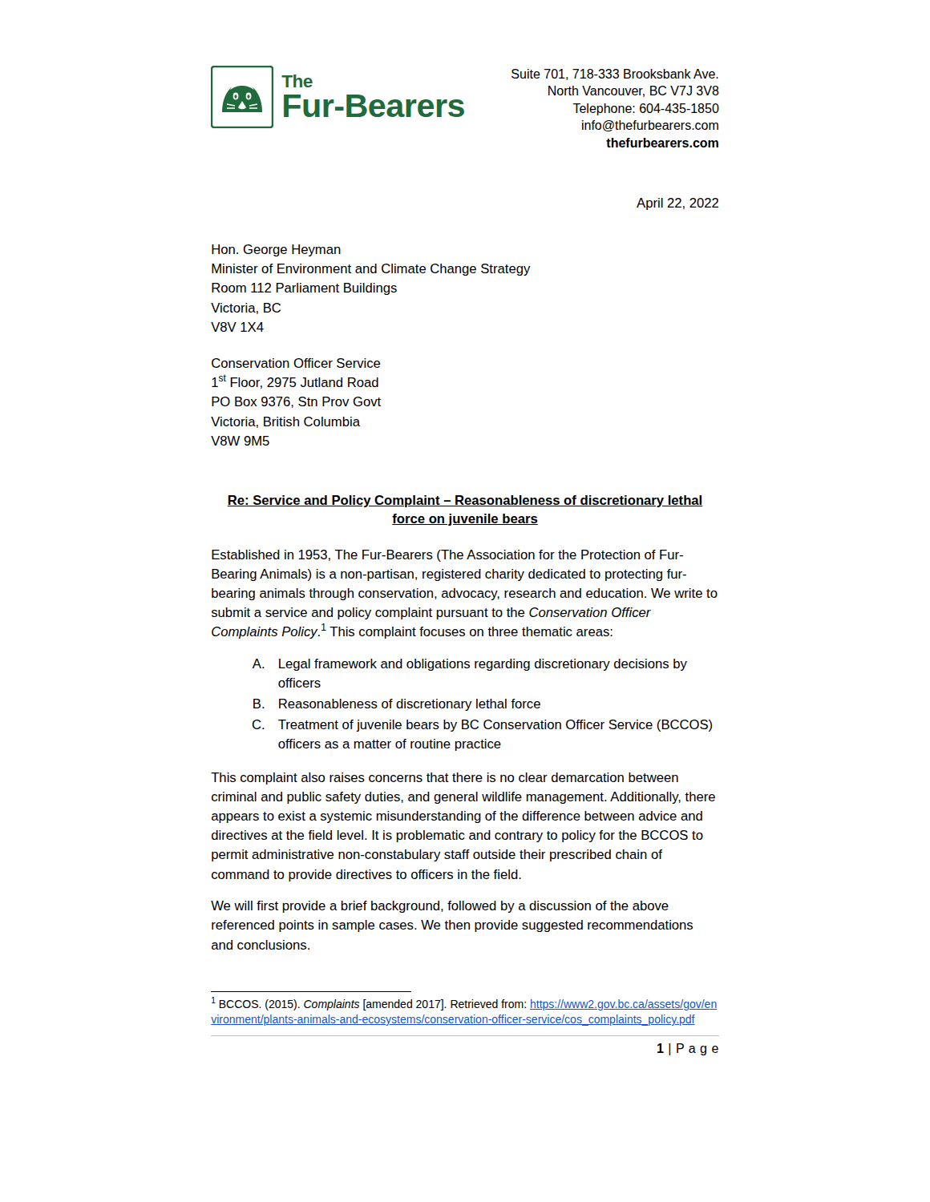The Fur-Bearers
Suite 701, 718-333 Brooksbank Ave.
North Vancouver, BC V7J 3V8
Telephone: 604-435-1850
info@thefurbearers.com
thefurbearers.com
April 22, 2022
Hon. George Heyman
Minister of Environment and Climate Change Strategy
Room 112 Parliament Buildings
Victoria, BC
V8V 1X4
Conservation Officer Service
1st Floor, 2975 Jutland Road
PO Box 9376, Stn Prov Govt
Victoria, British Columbia
V8W 9M5
Re: Service and Policy Complaint – Reasonableness of discretionary lethal force on juvenile bears
Established in 1953, The Fur-Bearers (The Association for the Protection of Fur-Bearing Animals) is a non-partisan, registered charity dedicated to protecting fur-bearing animals through conservation, advocacy, research and education. We write to submit a service and policy complaint pursuant to the Conservation Officer Complaints Policy.1 This complaint focuses on three thematic areas:
Legal framework and obligations regarding discretionary decisions by officers
Reasonableness of discretionary lethal force
Treatment of juvenile bears by BC Conservation Officer Service (BCCOS) officers as a matter of routine practice
This complaint also raises concerns that there is no clear demarcation between criminal and public safety duties, and general wildlife management. Additionally, there appears to exist a systemic misunderstanding of the difference between advice and directives at the field level. It is problematic and contrary to policy for the BCCOS to permit administrative non-constabulary staff outside their prescribed chain of command to provide directives to officers in the field.
We will first provide a brief background, followed by a discussion of the above referenced points in sample cases. We then provide suggested recommendations and conclusions.
1 BCCOS. (2015). Complaints [amended 2017]. Retrieved from: https://www2.gov.bc.ca/assets/gov/environment/plants-animals-and-ecosystems/conservation-officer-service/cos_complaints_policy.pdf
1 | P a g e